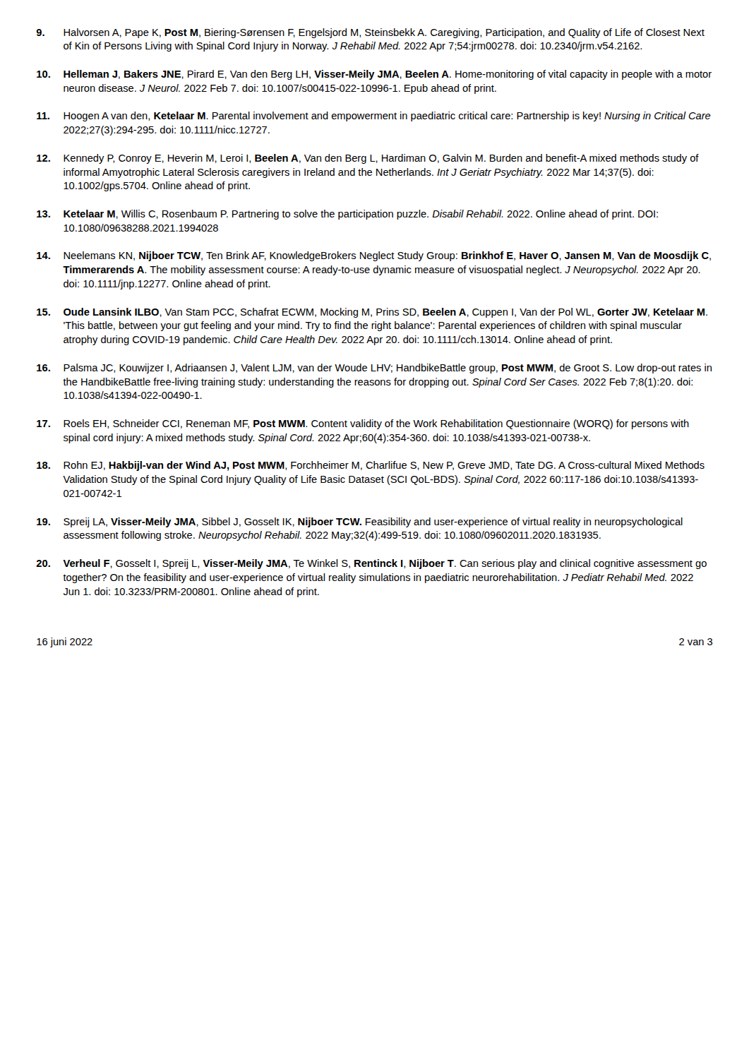Halvorsen A, Pape K, Post M, Biering-Sørensen F, Engelsjord M, Steinsbekk A. Caregiving, Participation, and Quality of Life of Closest Next of Kin of Persons Living with Spinal Cord Injury in Norway. J Rehabil Med. 2022 Apr 7;54:jrm00278. doi: 10.2340/jrm.v54.2162.
Helleman J, Bakers JNE, Pirard E, Van den Berg LH, Visser-Meily JMA, Beelen A. Home-monitoring of vital capacity in people with a motor neuron disease. J Neurol. 2022 Feb 7. doi: 10.1007/s00415-022-10996-1. Epub ahead of print.
Hoogen A van den, Ketelaar M. Parental involvement and empowerment in paediatric critical care: Partnership is key! Nursing in Critical Care 2022;27(3):294-295. doi: 10.1111/nicc.12727.
Kennedy P, Conroy E, Heverin M, Leroi I, Beelen A, Van den Berg L, Hardiman O, Galvin M. Burden and benefit-A mixed methods study of informal Amyotrophic Lateral Sclerosis caregivers in Ireland and the Netherlands. Int J Geriatr Psychiatry. 2022 Mar 14;37(5). doi: 10.1002/gps.5704. Online ahead of print.
Ketelaar M, Willis C, Rosenbaum P. Partnering to solve the participation puzzle. Disabil Rehabil. 2022. Online ahead of print. DOI: 10.1080/09638288.2021.1994028
Neelemans KN, Nijboer TCW, Ten Brink AF, KnowledgeBrokers Neglect Study Group: Brinkhof E, Haver O, Jansen M, Van de Moosdijk C, Timmerarends A. The mobility assessment course: A ready-to-use dynamic measure of visuospatial neglect. J Neuropsychol. 2022 Apr 20. doi: 10.1111/jnp.12277. Online ahead of print.
Oude Lansink ILBO, Van Stam PCC, Schafrat ECWM, Mocking M, Prins SD, Beelen A, Cuppen I, Van der Pol WL, Gorter JW, Ketelaar M. 'This battle, between your gut feeling and your mind. Try to find the right balance': Parental experiences of children with spinal muscular atrophy during COVID-19 pandemic. Child Care Health Dev. 2022 Apr 20. doi: 10.1111/cch.13014. Online ahead of print.
Palsma JC, Kouwijzer I, Adriaansen J, Valent LJM, van der Woude LHV; HandbikeBattle group, Post MWM, de Groot S. Low drop-out rates in the HandbikeBattle free-living training study: understanding the reasons for dropping out. Spinal Cord Ser Cases. 2022 Feb 7;8(1):20. doi: 10.1038/s41394-022-00490-1.
Roels EH, Schneider CCI, Reneman MF, Post MWM. Content validity of the Work Rehabilitation Questionnaire (WORQ) for persons with spinal cord injury: A mixed methods study. Spinal Cord. 2022 Apr;60(4):354-360. doi: 10.1038/s41393-021-00738-x.
Rohn EJ, Hakbijl-van der Wind AJ, Post MWM, Forchheimer M, Charlifue S, New P, Greve JMD, Tate DG. A Cross-cultural Mixed Methods Validation Study of the Spinal Cord Injury Quality of Life Basic Dataset (SCI QoL-BDS). Spinal Cord, 2022 60:117-186 doi:10.1038/s41393-021-00742-1
Spreij LA, Visser-Meily JMA, Sibbel J, Gosselt IK, Nijboer TCW. Feasibility and user-experience of virtual reality in neuropsychological assessment following stroke. Neuropsychol Rehabil. 2022 May;32(4):499-519. doi: 10.1080/09602011.2020.1831935.
Verheul F, Gosselt I, Spreij L, Visser-Meily JMA, Te Winkel S, Rentinck I, Nijboer T. Can serious play and clinical cognitive assessment go together? On the feasibility and user-experience of virtual reality simulations in paediatric neurorehabilitation. J Pediatr Rehabil Med. 2022 Jun 1. doi: 10.3233/PRM-200801. Online ahead of print.
16 juni 2022 2 van 3